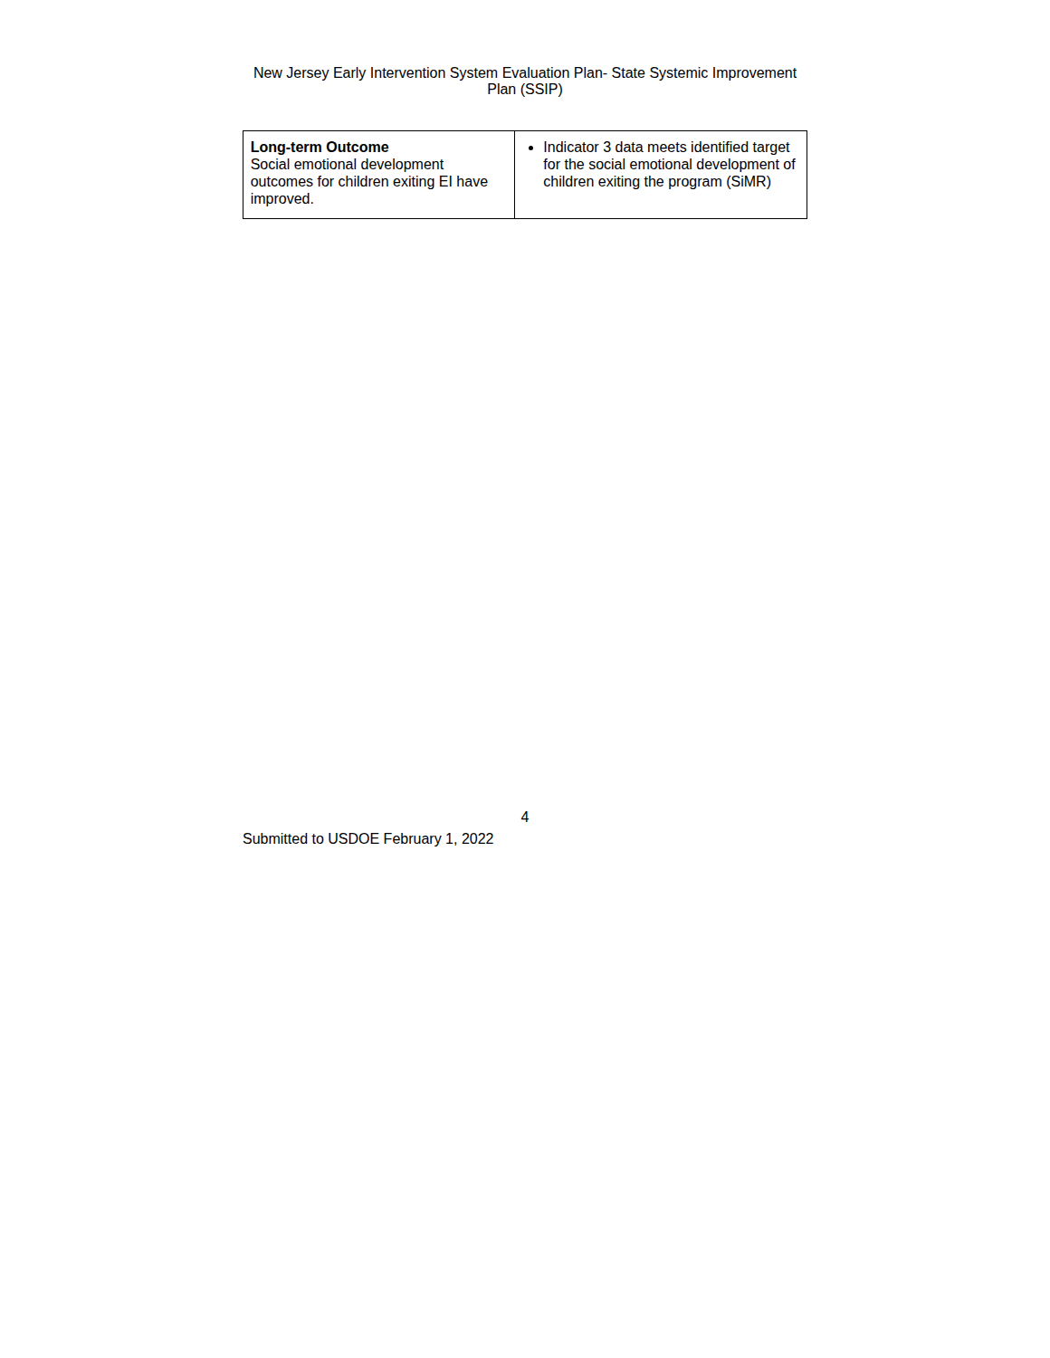New Jersey Early Intervention System Evaluation Plan- State Systemic Improvement Plan (SSIP)
| Long-term Outcome Social emotional development outcomes for children exiting EI have improved. | Indicator 3 data meets identified target for the social emotional development of children exiting the program (SiMR) |
4
Submitted to USDOE February 1, 2022